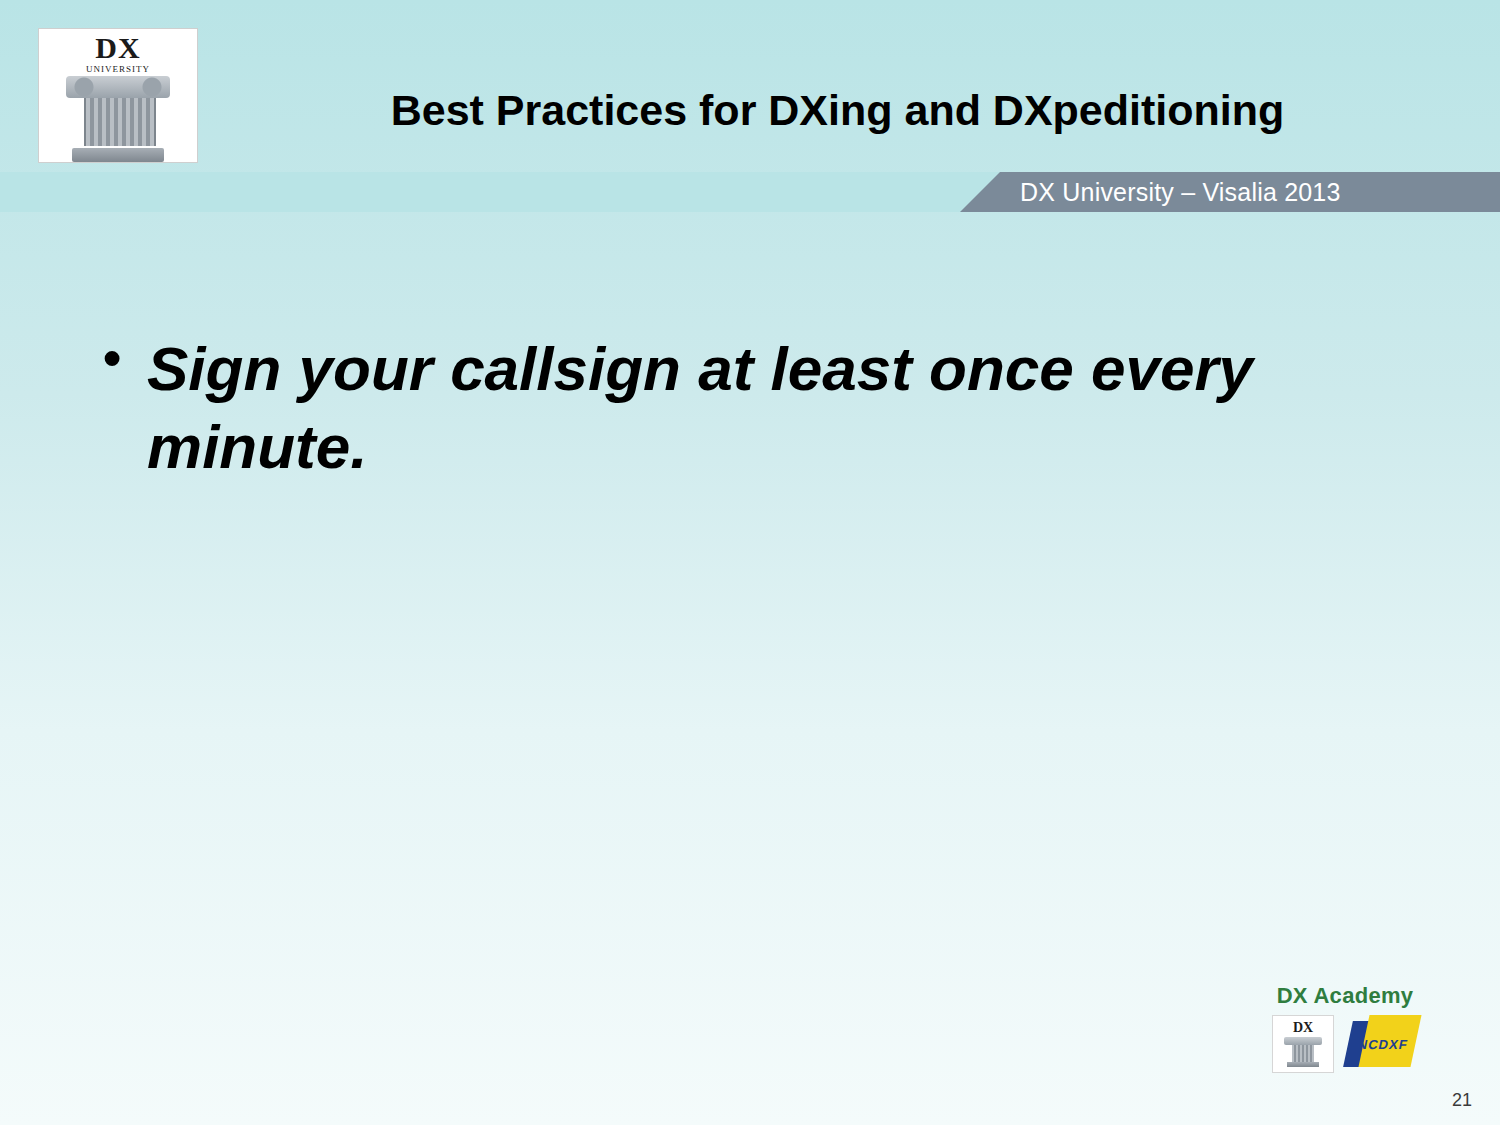DX
UNIVERSITY
Best Practices for DXing and DXpeditioning
DX University – Visalia 2013
Sign your callsign at least once every minute.
DX Academy
DX
NCDXF
21